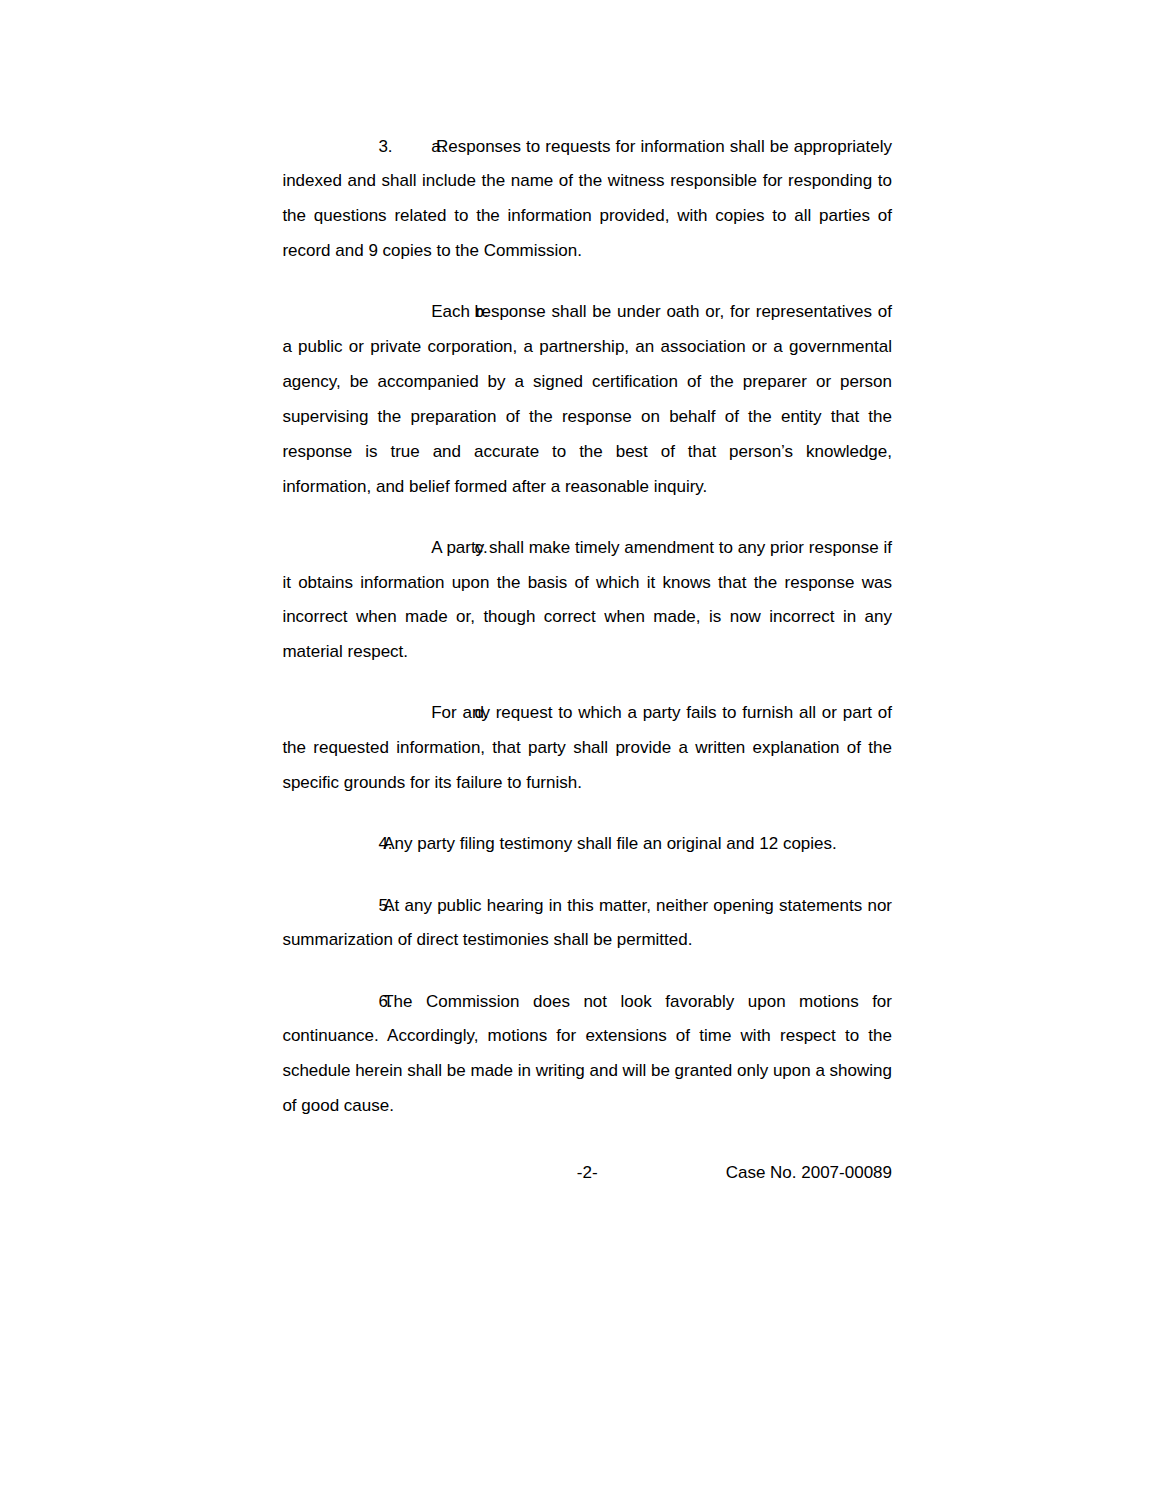3. a. Responses to requests for information shall be appropriately indexed and shall include the name of the witness responsible for responding to the questions related to the information provided, with copies to all parties of record and 9 copies to the Commission.
b. Each response shall be under oath or, for representatives of a public or private corporation, a partnership, an association or a governmental agency, be accompanied by a signed certification of the preparer or person supervising the preparation of the response on behalf of the entity that the response is true and accurate to the best of that person’s knowledge, information, and belief formed after a reasonable inquiry.
c. A party shall make timely amendment to any prior response if it obtains information upon the basis of which it knows that the response was incorrect when made or, though correct when made, is now incorrect in any material respect.
d. For any request to which a party fails to furnish all or part of the requested information, that party shall provide a written explanation of the specific grounds for its failure to furnish.
4. Any party filing testimony shall file an original and 12 copies.
5. At any public hearing in this matter, neither opening statements nor summarization of direct testimonies shall be permitted.
6. The Commission does not look favorably upon motions for continuance. Accordingly, motions for extensions of time with respect to the schedule herein shall be made in writing and will be granted only upon a showing of good cause.
-2-
Case No. 2007-00089